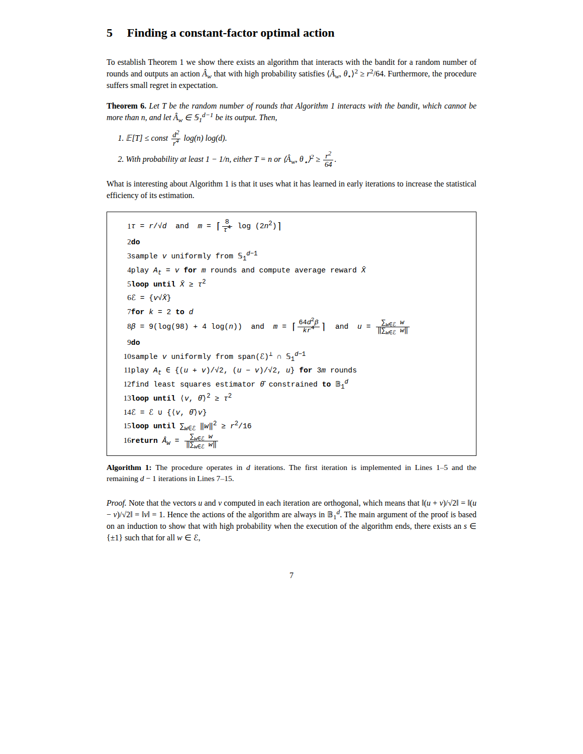5 Finding a constant-factor optimal action
To establish Theorem 1 we show there exists an algorithm that interacts with the bandit for a random number of rounds and outputs an action Âw that with high probability satisfies ⟨Âw, θ⋆⟩2 ≥ r2/64. Furthermore, the procedure suffers small regret in expectation.
Theorem 6. Let T be the random number of rounds that Algorithm 1 interacts with the bandit, which cannot be more than n, and let Âw ∈ 𝕊1d−1 be its output. Then,
𝔼[T] ≤ const d2 r4 log(n) log(d).
With probability at least 1 − 1/n, either T = n or ⟨Âw, θ⋆⟩2 ≥ r264.
What is interesting about Algorithm 1 is that it uses what it has learned in early iterations to increase the statistical efficiency of its estimation.
| 1 | τ = r /√ d and m = ⌈ 8 τ 4 log (2 n 2 ) ⌉ |
| 2 | do |
| 3 | sample v uniformly from 𝕊 1 d −1 |
| 4 | play A t = v for m rounds and compute average reward X̄ |
| 5 | loop until X̄ ≥ τ 2 |
| 6 | ℰ = { v √ X̄ } |
| 7 | for k = 2 to d |
| 8 | β = 9(log(98) + 4 log( n )) and m = ⌈ 64 d 2 β kr 4 ⌉ and u = ∑ w ∈ℰ w ‖∑ w ∈ℰ w ‖ |
| 9 | do |
| 10 | sample v uniformly from span(ℰ) ⊥ ∩ 𝕊 1 d −1 |
| 11 | play A t ∈ {( u + v )/√2, ( u − v )/√2, u } for 3 m rounds |
| 12 | find least squares estimator θ̂ constrained to 𝔹 1 d |
| 13 | loop until ⟨ v , θ̂ ⟩ 2 ≥ τ 2 |
| 14 | ℰ = ℰ ∪ {⟨ v , θ̂ ⟩ v } |
| 15 | loop until ∑ w ∈ℰ ‖ w ‖ 2 ≥ r 2 /16 |
| 16 | return Â w = ∑ w ∈ℰ w ‖∑ w ∈ℰ w ‖ |
Algorithm 1: The procedure operates in d iterations. The first iteration is implemented in Lines 1–5 and the remaining d − 1 iterations in Lines 7–15.
Proof. Note that the vectors u and v computed in each iteration are orthogonal, which means that ‖(u + v)/√2‖ = ‖(u − v)/√2‖ = ‖v‖ = 1. Hence the actions of the algorithm are always in 𝔹1d. The main argument of the proof is based on an induction to show that with high probability when the execution of the algorithm ends, there exists an s ∈ {±1} such that for all w ∈ ℰ,
7